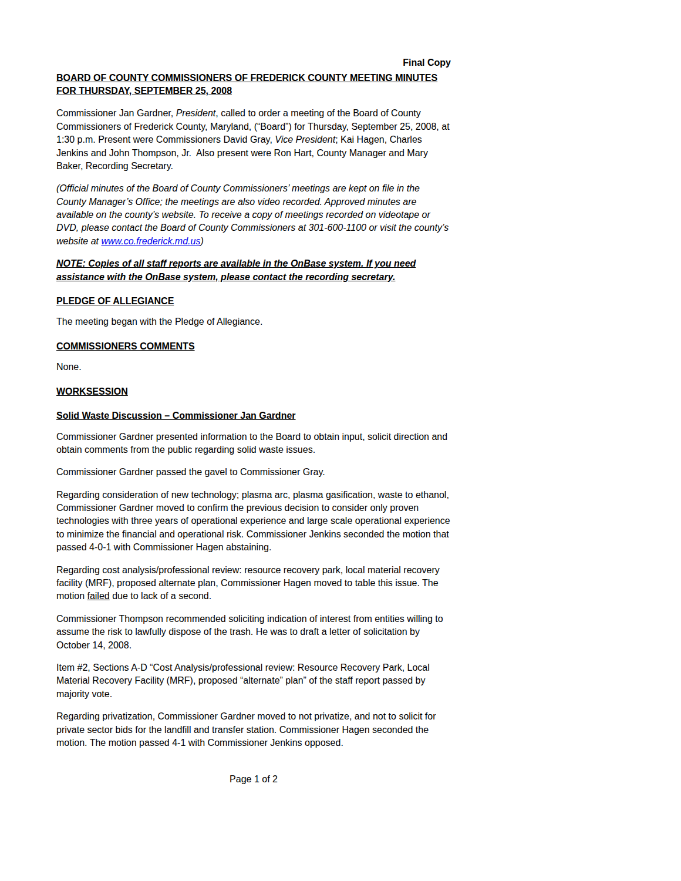Final Copy
BOARD OF COUNTY COMMISSIONERS OF FREDERICK COUNTY MEETING MINUTES FOR THURSDAY, SEPTEMBER 25, 2008
Commissioner Jan Gardner, President, called to order a meeting of the Board of County Commissioners of Frederick County, Maryland, (“Board”) for Thursday, September 25, 2008, at 1:30 p.m. Present were Commissioners David Gray, Vice President; Kai Hagen, Charles Jenkins and John Thompson, Jr. Also present were Ron Hart, County Manager and Mary Baker, Recording Secretary.
(Official minutes of the Board of County Commissioners’ meetings are kept on file in the County Manager’s Office; the meetings are also video recorded. Approved minutes are available on the county’s website. To receive a copy of meetings recorded on videotape or DVD, please contact the Board of County Commissioners at 301-600-1100 or visit the county’s website at www.co.frederick.md.us)
NOTE: Copies of all staff reports are available in the OnBase system. If you need assistance with the OnBase system, please contact the recording secretary.
PLEDGE OF ALLEGIANCE
The meeting began with the Pledge of Allegiance.
COMMISSIONERS COMMENTS
None.
WORKSESSION
Solid Waste Discussion – Commissioner Jan Gardner
Commissioner Gardner presented information to the Board to obtain input, solicit direction and obtain comments from the public regarding solid waste issues.
Commissioner Gardner passed the gavel to Commissioner Gray.
Regarding consideration of new technology; plasma arc, plasma gasification, waste to ethanol, Commissioner Gardner moved to confirm the previous decision to consider only proven technologies with three years of operational experience and large scale operational experience to minimize the financial and operational risk. Commissioner Jenkins seconded the motion that passed 4-0-1 with Commissioner Hagen abstaining.
Regarding cost analysis/professional review: resource recovery park, local material recovery facility (MRF), proposed alternate plan, Commissioner Hagen moved to table this issue. The motion failed due to lack of a second.
Commissioner Thompson recommended soliciting indication of interest from entities willing to assume the risk to lawfully dispose of the trash. He was to draft a letter of solicitation by October 14, 2008.
Item #2, Sections A-D “Cost Analysis/professional review: Resource Recovery Park, Local Material Recovery Facility (MRF), proposed “alternate” plan” of the staff report passed by majority vote.
Regarding privatization, Commissioner Gardner moved to not privatize, and not to solicit for private sector bids for the landfill and transfer station. Commissioner Hagen seconded the motion. The motion passed 4-1 with Commissioner Jenkins opposed.
Page 1 of 2